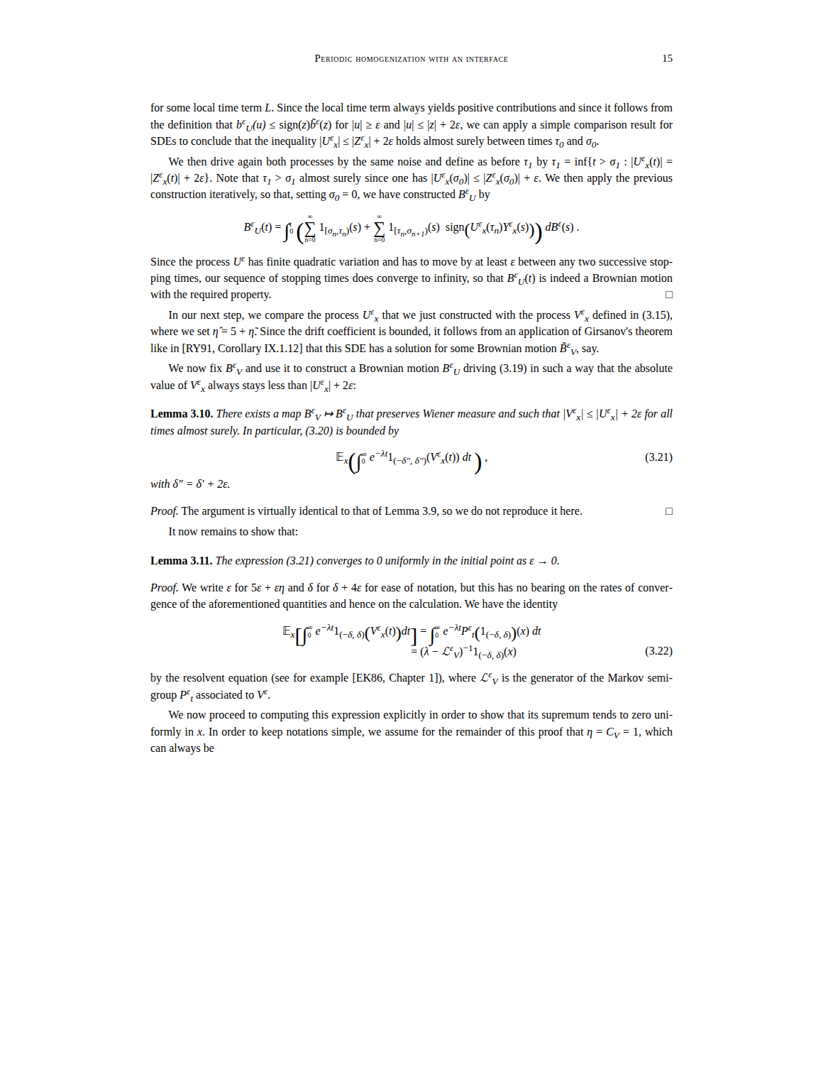Periodic homogenization with an interface 15
for some local time term L. Since the local time term always yields positive contributions and since it follows from the definition that bεU(u) ≤ sign(z)b̃ε(z) for |u| ≥ ε and |u| ≤ |z| + 2ε, we can apply a simple comparison result for SDEs to conclude that the inequality |Uεx| ≤ |Zεx| + 2ε holds almost surely between times τ0 and σ0.
We then drive again both processes by the same noise and define as before τ1 by τ1 = inf{t > σ1 : |Uεx(t)| = |Zεx(t)| + 2ε}. Note that τ1 > σ1 almost surely since one has |Uεx(σ0)| ≤ |Zεx(σ0)| + ε. We then apply the previous construction iteratively, so that, setting σ0 = 0, we have constructed BεU by
BεU(t) = ∫t 0 (∞∑n=0 1[σn,τn)(s) + ∞∑n=0 1[τn,σn+1)(s) sign(Uεx(τn)Yεx(s))) dBε(s) .
Since the process Uε has finite quadratic variation and has to move by at least ε between any two successive stopping times, our sequence of stopping times does converge to infinity, so that BεU(t) is indeed a Brownian motion with the required property.□
In our next step, we compare the process Uεx that we just constructed with the process Vεx defined in (3.15), where we set η̂ = 5 + η̃. Since the drift coefficient is bounded, it follows from an application of Girsanov's theorem like in [RY91, Corollary IX.1.12] that this SDE has a solution for some Brownian motion B̃εV, say.
We now fix BεV and use it to construct a Brownian motion BεU driving (3.19) in such a way that the absolute value of Vεx always stays less than |Uεx| + 2ε:
Lemma 3.10. There exists a map BεV ↦ BεU that preserves Wiener measure and such that |Vεx| ≤ |Uεx| + 2ε for all times almost surely. In particular, (3.20) is bounded by
𝔼x(∫∞0 e−λt1(−δ″, δ″)(Vεx(t)) dt ) , (3.21)
with δ″ = δ′ + 2ε.
Proof. The argument is virtually identical to that of Lemma 3.9, so we do not reproduce it here.□
It now remains to show that:
Lemma 3.11. The expression (3.21) converges to 0 uniformly in the initial point as ε → 0.
Proof. We write ε for 5ε + εη and δ for δ + 4ε for ease of notation, but this has no bearing on the rates of convergence of the aforementioned quantities and hence on the calculation. We have the identity
𝔼x[∫∞0 e−λt1(−δ, δ)(Vεx(t)) dt] = ∫∞0 e−λt Pεt(1(−δ, δ))(x) dt
= (λ − ℒεV)−11(−δ, δ)(x) (3.22)
by the resolvent equation (see for example [EK86, Chapter 1]), where ℒεV is the generator of the Markov semigroup Pεt associated to Vε.
We now proceed to computing this expression explicitly in order to show that its supremum tends to zero uniformly in x. In order to keep notations simple, we assume for the remainder of this proof that η = CV = 1, which can always be